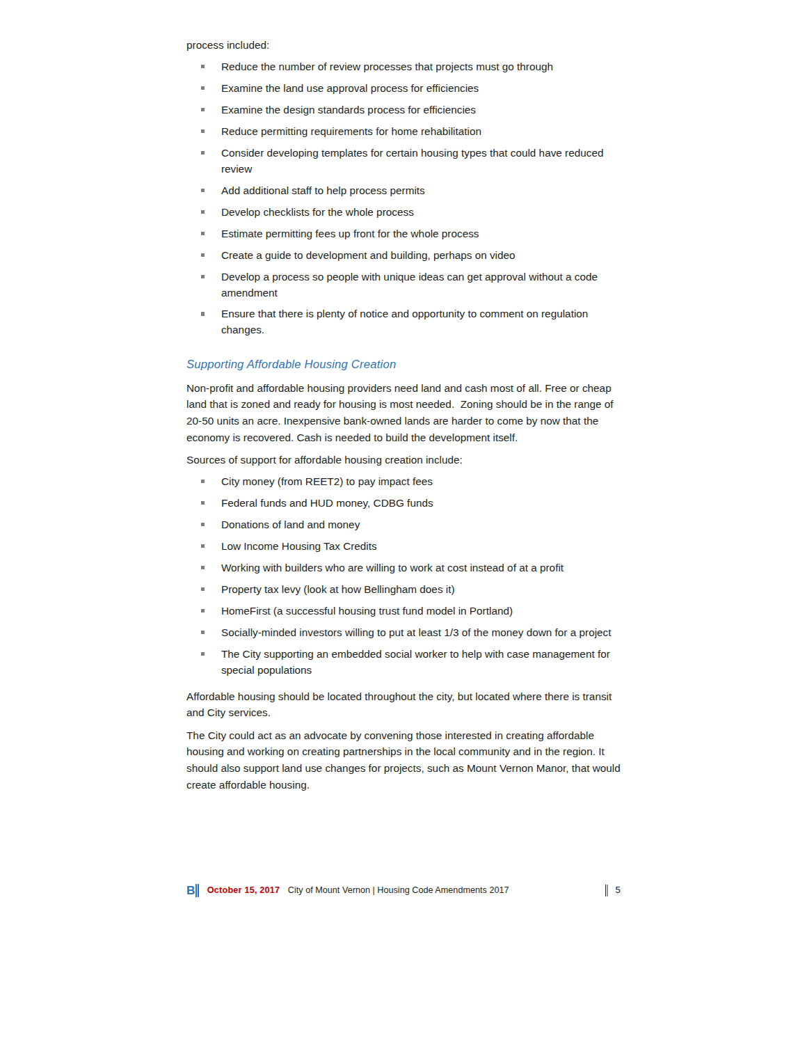process included:
Reduce the number of review processes that projects must go through
Examine the land use approval process for efficiencies
Examine the design standards process for efficiencies
Reduce permitting requirements for home rehabilitation
Consider developing templates for certain housing types that could have reduced review
Add additional staff to help process permits
Develop checklists for the whole process
Estimate permitting fees up front for the whole process
Create a guide to development and building, perhaps on video
Develop a process so people with unique ideas can get approval without a code amendment
Ensure that there is plenty of notice and opportunity to comment on regulation changes.
Supporting Affordable Housing Creation
Non-profit and affordable housing providers need land and cash most of all. Free or cheap land that is zoned and ready for housing is most needed. Zoning should be in the range of 20-50 units an acre. Inexpensive bank-owned lands are harder to come by now that the economy is recovered. Cash is needed to build the development itself.
Sources of support for affordable housing creation include:
City money (from REET2) to pay impact fees
Federal funds and HUD money, CDBG funds
Donations of land and money
Low Income Housing Tax Credits
Working with builders who are willing to work at cost instead of at a profit
Property tax levy (look at how Bellingham does it)
HomeFirst (a successful housing trust fund model in Portland)
Socially-minded investors willing to put at least 1/3 of the money down for a project
The City supporting an embedded social worker to help with case management for special populations
Affordable housing should be located throughout the city, but located where there is transit and City services.
The City could act as an advocate by convening those interested in creating affordable housing and working on creating partnerships in the local community and in the region. It should also support land use changes for projects, such as Mount Vernon Manor, that would create affordable housing.
B October 15, 2017 City of Mount Vernon | Housing Code Amendments 2017
5